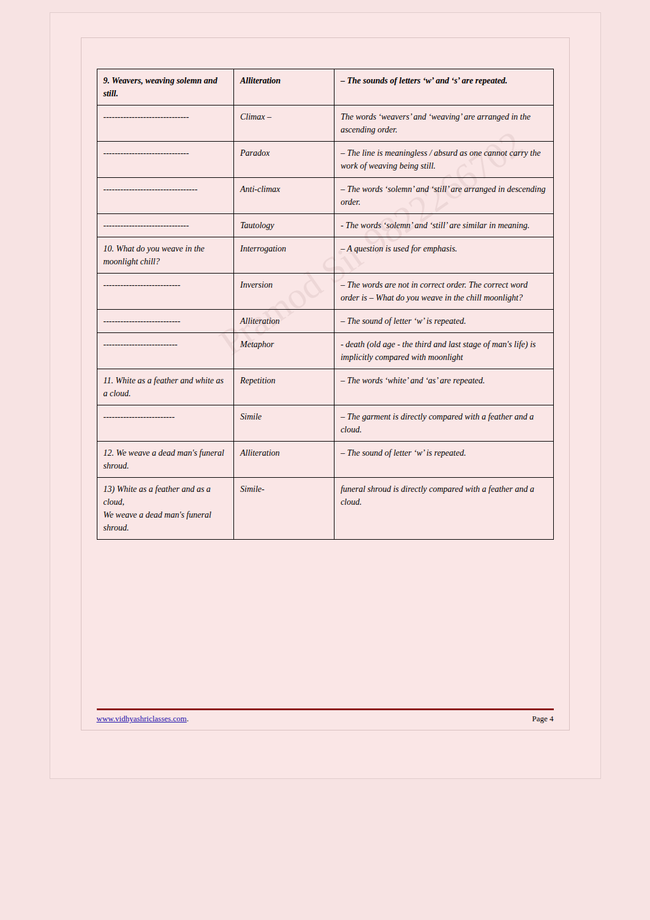Pramod Sir 9822266702
| 9. Weavers, weaving solemn and still. | Alliteration | – The sounds of letters ‘w’ and ‘s’ are repeated. |
| ------------------------------ | Climax – | The words ‘weavers’ and ‘weaving’ are arranged in the ascending order. |
| ------------------------------ | Paradox | – The line is meaningless / absurd as one cannot carry the work of weaving being still. |
| --------------------------------- | Anti-climax | – The words ‘solemn’ and ‘still’ are arranged in descending order. |
| ------------------------------ | Tautology | - The words ‘solemn’ and ‘still’ are similar in meaning. |
| 10. What do you weave in the moonlight chill? | Interrogation | – A question is used for emphasis. |
| --------------------------- | Inversion | – The words are not in correct order. The correct word order is – What do you weave in the chill moonlight? |
| --------------------------- | Alliteration | – The sound of letter ‘w’ is repeated. |
| -------------------------- | Metaphor | - death (old age - the third and last stage of man's life) is implicitly compared with moonlight |
| 11. White as a feather and white as a cloud. | Repetition | – The words ‘white’ and ‘as’ are repeated. |
| ------------------------- | Simile | – The garment is directly compared with a feather and a cloud. |
| 12. We weave a dead man's funeral shroud. | Alliteration | – The sound of letter ‘w’ is repeated. |
| 13) White as a feather and as a cloud, We weave a dead man's funeral shroud. | Simile- | funeral shroud is directly compared with a feather and a cloud. |
www.vidhyashriclasses.com. Page 4